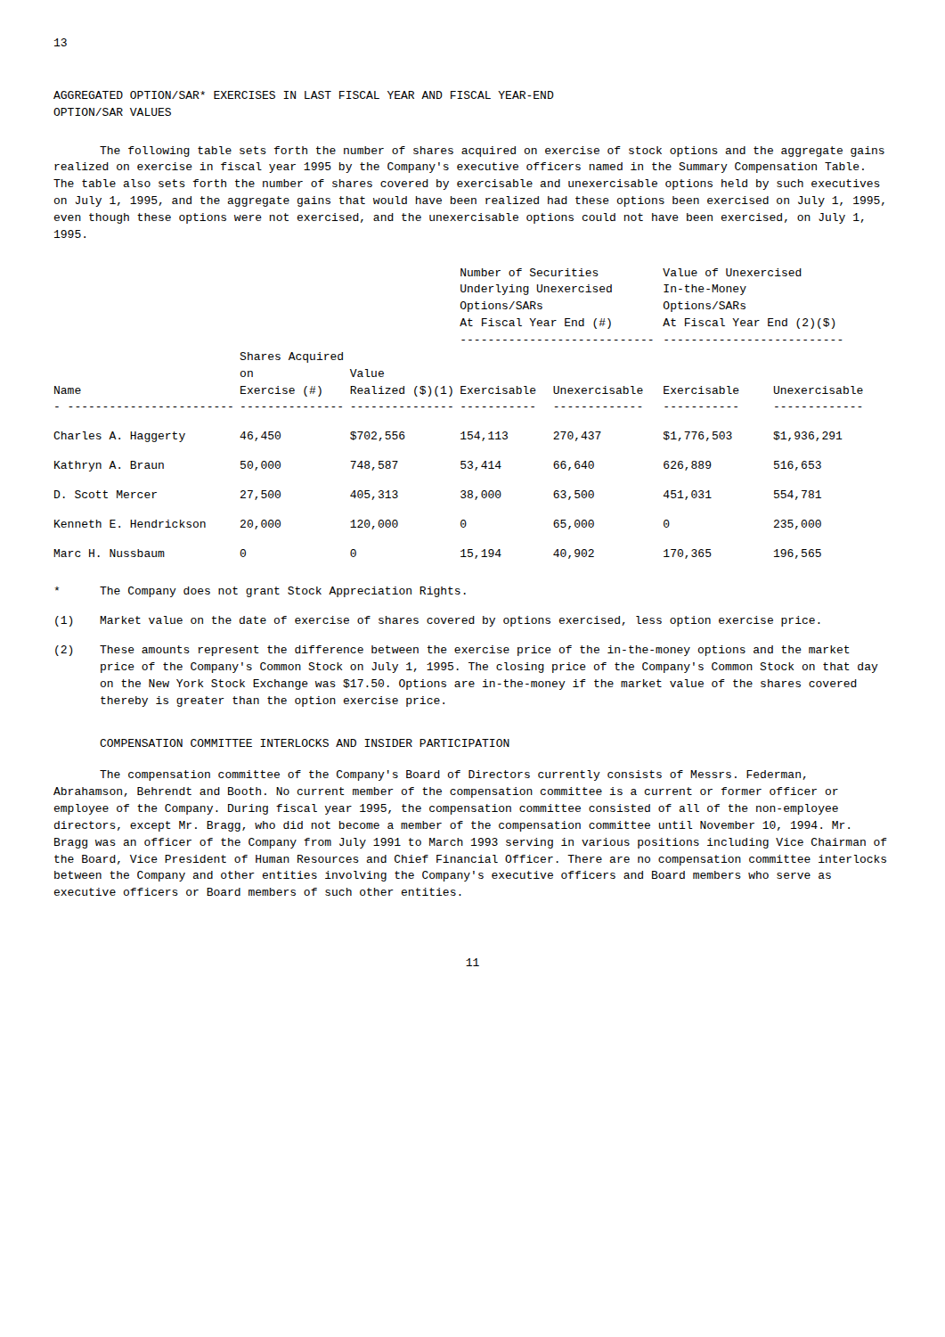13
AGGREGATED OPTION/SAR* EXERCISES IN LAST FISCAL YEAR AND FISCAL YEAR-END
OPTION/SAR VALUES
The following table sets forth the number of shares acquired on exercise of stock options and the aggregate gains realized on exercise in fiscal year 1995 by the Company's executive officers named in the Summary Compensation Table. The table also sets forth the number of shares covered by exercisable and unexercisable options held by such executives on July 1, 1995, and the aggregate gains that would have been realized had these options been exercised on July 1, 1995, even though these options were not exercised, and the unexercisable options could not have been exercised, on July 1, 1995.
| | Number of Securities Underlying Unexercised Options/SARs At Fiscal Year End (#) | Value of Unexercised In-the-Money Options/SARs At Fiscal Year End (2)($) |
| | ---------------------------- | -------------------------- |
| | Shares Acquired on | Value | | | | |
| Name | Exercise (#) | Realized ($)(1) | Exercisable | Unexercisable | Exercisable | Unexercisable |
| - ------------------------ | --------------- | --------------- | ----------- | ------------- | ----------- | ------------- |
| Charles A. Haggerty | 46,450 | $702,556 | 154,113 | 270,437 | $1,776,503 | $1,936,291 |
| Kathryn A. Braun | 50,000 | 748,587 | 53,414 | 66,640 | 626,889 | 516,653 |
| D. Scott Mercer | 27,500 | 405,313 | 38,000 | 63,500 | 451,031 | 554,781 |
| Kenneth E. Hendrickson | 20,000 | 120,000 | 0 | 65,000 | 0 | 235,000 |
| Marc H. Nussbaum | 0 | 0 | 15,194 | 40,902 | 170,365 | 196,565 |
*
The Company does not grant Stock Appreciation Rights.
(1)
Market value on the date of exercise of shares covered by options exercised, less option exercise price.
(2)
These amounts represent the difference between the exercise price of the in-the-money options and the market price of the Company's Common Stock on July 1, 1995. The closing price of the Company's Common Stock on that day on the New York Stock Exchange was $17.50. Options are in-the-money if the market value of the shares covered thereby is greater than the option exercise price.
COMPENSATION COMMITTEE INTERLOCKS AND INSIDER PARTICIPATION
The compensation committee of the Company's Board of Directors currently consists of Messrs. Federman, Abrahamson, Behrendt and Booth. No current member of the compensation committee is a current or former officer or employee of the Company. During fiscal year 1995, the compensation committee consisted of all of the non-employee directors, except Mr. Bragg, who did not become a member of the compensation committee until November 10, 1994. Mr. Bragg was an officer of the Company from July 1991 to March 1993 serving in various positions including Vice Chairman of the Board, Vice President of Human Resources and Chief Financial Officer. There are no compensation committee interlocks between the Company and other entities involving the Company's executive officers and Board members who serve as executive officers or Board members of such other entities.
11